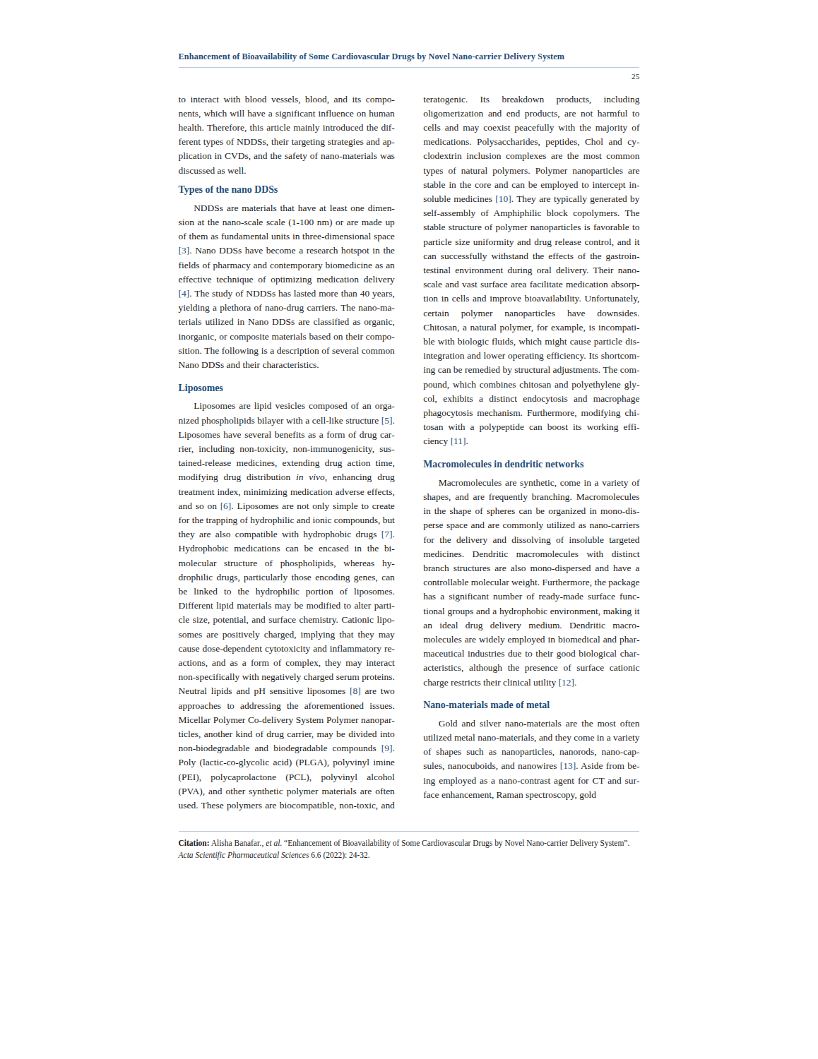Enhancement of Bioavailability of Some Cardiovascular Drugs by Novel Nano-carrier Delivery System
25
to interact with blood vessels, blood, and its components, which will have a significant influence on human health. Therefore, this article mainly introduced the different types of NDDSs, their targeting strategies and application in CVDs, and the safety of nano-materials was discussed as well.
Types of the nano DDSs
NDDSs are materials that have at least one dimension at the nano-scale scale (1-100 nm) or are made up of them as fundamental units in three-dimensional space [3]. Nano DDSs have become a research hotspot in the fields of pharmacy and contemporary biomedicine as an effective technique of optimizing medication delivery [4]. The study of NDDSs has lasted more than 40 years, yielding a plethora of nano-drug carriers. The nano-materials utilized in Nano DDSs are classified as organic, inorganic, or composite materials based on their composition. The following is a description of several common Nano DDSs and their characteristics.
Liposomes
Liposomes are lipid vesicles composed of an organized phospholipids bilayer with a cell-like structure [5]. Liposomes have several benefits as a form of drug carrier, including non-toxicity, non-immunogenicity, sustained-release medicines, extending drug action time, modifying drug distribution in vivo, enhancing drug treatment index, minimizing medication adverse effects, and so on [6]. Liposomes are not only simple to create for the trapping of hydrophilic and ionic compounds, but they are also compatible with hydrophobic drugs [7]. Hydrophobic medications can be encased in the bimolecular structure of phospholipids, whereas hydrophilic drugs, particularly those encoding genes, can be linked to the hydrophilic portion of liposomes. Different lipid materials may be modified to alter particle size, potential, and surface chemistry. Cationic liposomes are positively charged, implying that they may cause dose-dependent cytotoxicity and inflammatory reactions, and as a form of complex, they may interact non-specifically with negatively charged serum proteins. Neutral lipids and pH sensitive liposomes [8] are two approaches to addressing the aforementioned issues. Micellar Polymer Co-delivery System Polymer nanoparticles, another kind of drug carrier, may be divided into non-biodegradable and biodegradable compounds [9]. Poly (lactic-co-glycolic acid) (PLGA), polyvinyl imine (PEI), polycaprolactone (PCL), polyvinyl alcohol (PVA), and other synthetic polymer materials are often used. These polymers are biocompatible, non-toxic, and teratogenic. Its breakdown products, including oligomerization and end products, are not harmful to cells and may coexist peacefully with the majority of medications. Polysaccharides, peptides, Chol and cyclodextrin inclusion complexes are the most common types of natural polymers. Polymer nanoparticles are stable in the core and can be employed to intercept insoluble medicines [10]. They are typically generated by self-assembly of Amphiphilic block copolymers. The stable structure of polymer nanoparticles is favorable to particle size uniformity and drug release control, and it can successfully withstand the effects of the gastrointestinal environment during oral delivery. Their nano-scale and vast surface area facilitate medication absorption in cells and improve bioavailability. Unfortunately, certain polymer nanoparticles have downsides. Chitosan, a natural polymer, for example, is incompatible with biologic fluids, which might cause particle disintegration and lower operating efficiency. Its shortcoming can be remedied by structural adjustments. The compound, which combines chitosan and polyethylene glycol, exhibits a distinct endocytosis and macrophage phagocytosis mechanism. Furthermore, modifying chitosan with a polypeptide can boost its working efficiency [11].
Macromolecules in dendritic networks
Macromolecules are synthetic, come in a variety of shapes, and are frequently branching. Macromolecules in the shape of spheres can be organized in mono-disperse space and are commonly utilized as nano-carriers for the delivery and dissolving of insoluble targeted medicines. Dendritic macromolecules with distinct branch structures are also mono-dispersed and have a controllable molecular weight. Furthermore, the package has a significant number of ready-made surface functional groups and a hydrophobic environment, making it an ideal drug delivery medium. Dendritic macromolecules are widely employed in biomedical and pharmaceutical industries due to their good biological characteristics, although the presence of surface cationic charge restricts their clinical utility [12].
Nano-materials made of metal
Gold and silver nano-materials are the most often utilized metal nano-materials, and they come in a variety of shapes such as nanoparticles, nanorods, nano-capsules, nanocuboids, and nanowires [13]. Aside from being employed as a nano-contrast agent for CT and surface enhancement, Raman spectroscopy, gold
Citation: Alisha Banafar., et al. “Enhancement of Bioavailability of Some Cardiovascular Drugs by Novel Nano-carrier Delivery System”. Acta Scientific Pharmaceutical Sciences 6.6 (2022): 24-32.